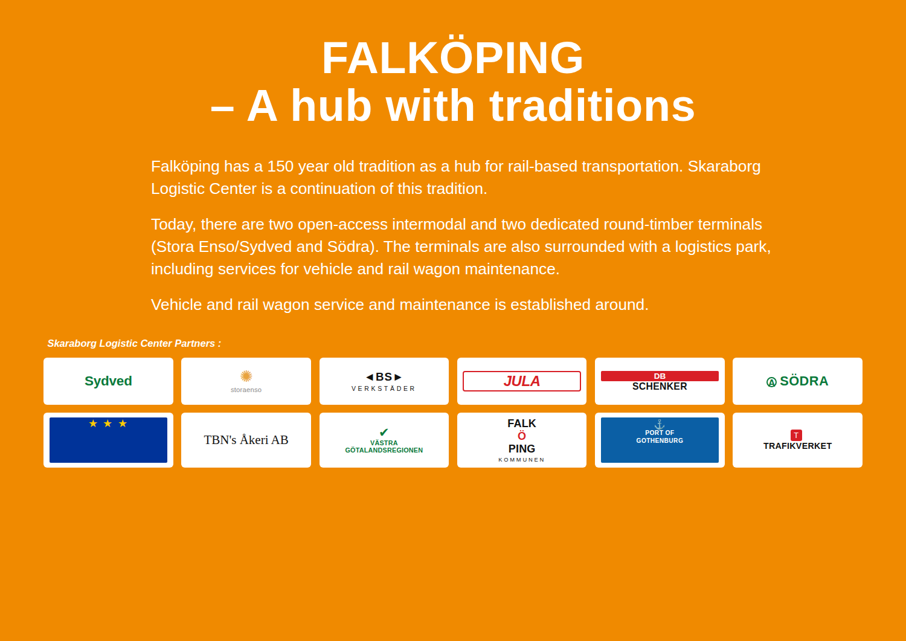FALKÖPING– A hub with traditions
Falköping has a 150 year old tradition as a hub for rail-based transportation. Skaraborg Logistic Center is a continuation of this tradition.
Today, there are two open-access intermodal and two dedicated round-timber terminals (Stora Enso/Sydved and Södra). The terminals are also surrounded with a logistics park, including services for vehicle and rail wagon maintenance.
Vehicle and rail wagon service and maintenance is established around.
Skaraborg Logistic Center Partners :
Sydved
✺ storaenso
◄BS► VERKSTÄDER
JULA
DB SCHENKER
ASÖDRA
★ ★ ★
TBN's Åkeri AB
✔ VÄSTRA
GÖTALANDSREGIONEN
FALKÖPING KOMMUNEN
⚓ PORT OF
GOTHENBURG
TTRAFIKVERKET